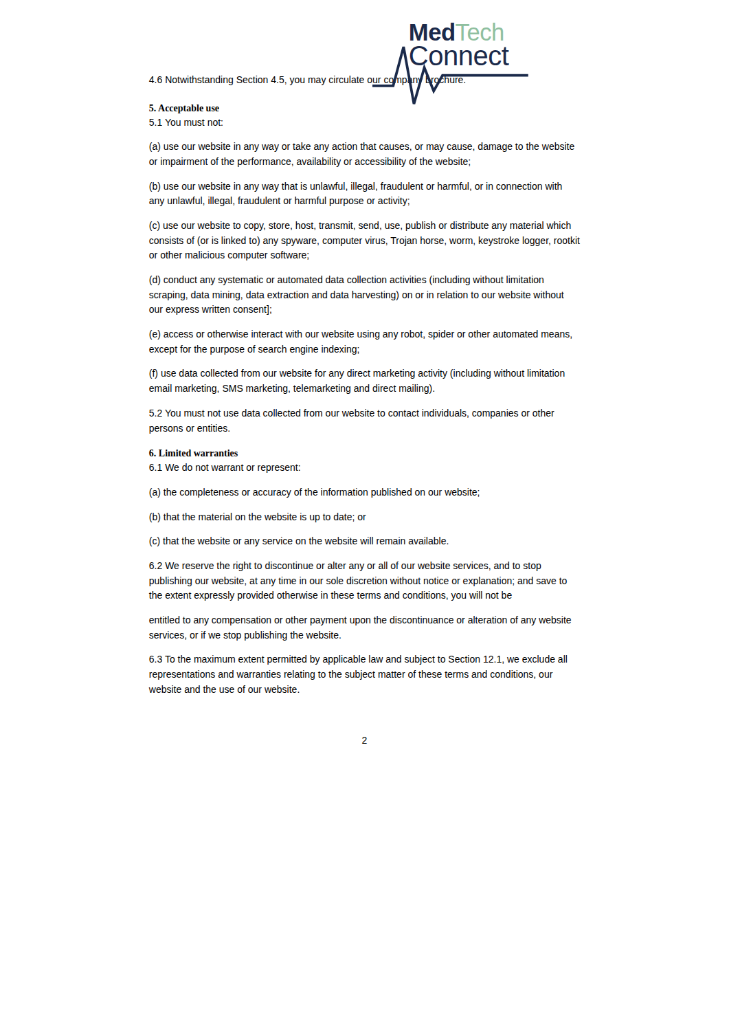Med Tech Connect
4.6 Notwithstanding Section 4.5, you may circulate our company brochure.
5. Acceptable use
5.1 You must not:
(a) use our website in any way or take any action that causes, or may cause, damage to the website or impairment of the performance, availability or accessibility of the website;
(b) use our website in any way that is unlawful, illegal, fraudulent or harmful, or in connection with any unlawful, illegal, fraudulent or harmful purpose or activity;
(c) use our website to copy, store, host, transmit, send, use, publish or distribute any material which consists of (or is linked to) any spyware, computer virus, Trojan horse, worm, keystroke logger, rootkit or other malicious computer software;
(d) conduct any systematic or automated data collection activities (including without limitation scraping, data mining, data extraction and data harvesting) on or in relation to our website without our express written consent];
(e) access or otherwise interact with our website using any robot, spider or other automated means, except for the purpose of search engine indexing;
(f) use data collected from our website for any direct marketing activity (including without limitation email marketing, SMS marketing, telemarketing and direct mailing).
5.2 You must not use data collected from our website to contact individuals, companies or other persons or entities.
6. Limited warranties
6.1 We do not warrant or represent:
(a) the completeness or accuracy of the information published on our website;
(b) that the material on the website is up to date; or
(c) that the website or any service on the website will remain available.
6.2 We reserve the right to discontinue or alter any or all of our website services, and to stop publishing our website, at any time in our sole discretion without notice or explanation; and save to the extent expressly provided otherwise in these terms and conditions, you will not be
entitled to any compensation or other payment upon the discontinuance or alteration of any website services, or if we stop publishing the website.
6.3 To the maximum extent permitted by applicable law and subject to Section 12.1, we exclude all representations and warranties relating to the subject matter of these terms and conditions, our website and the use of our website.
2